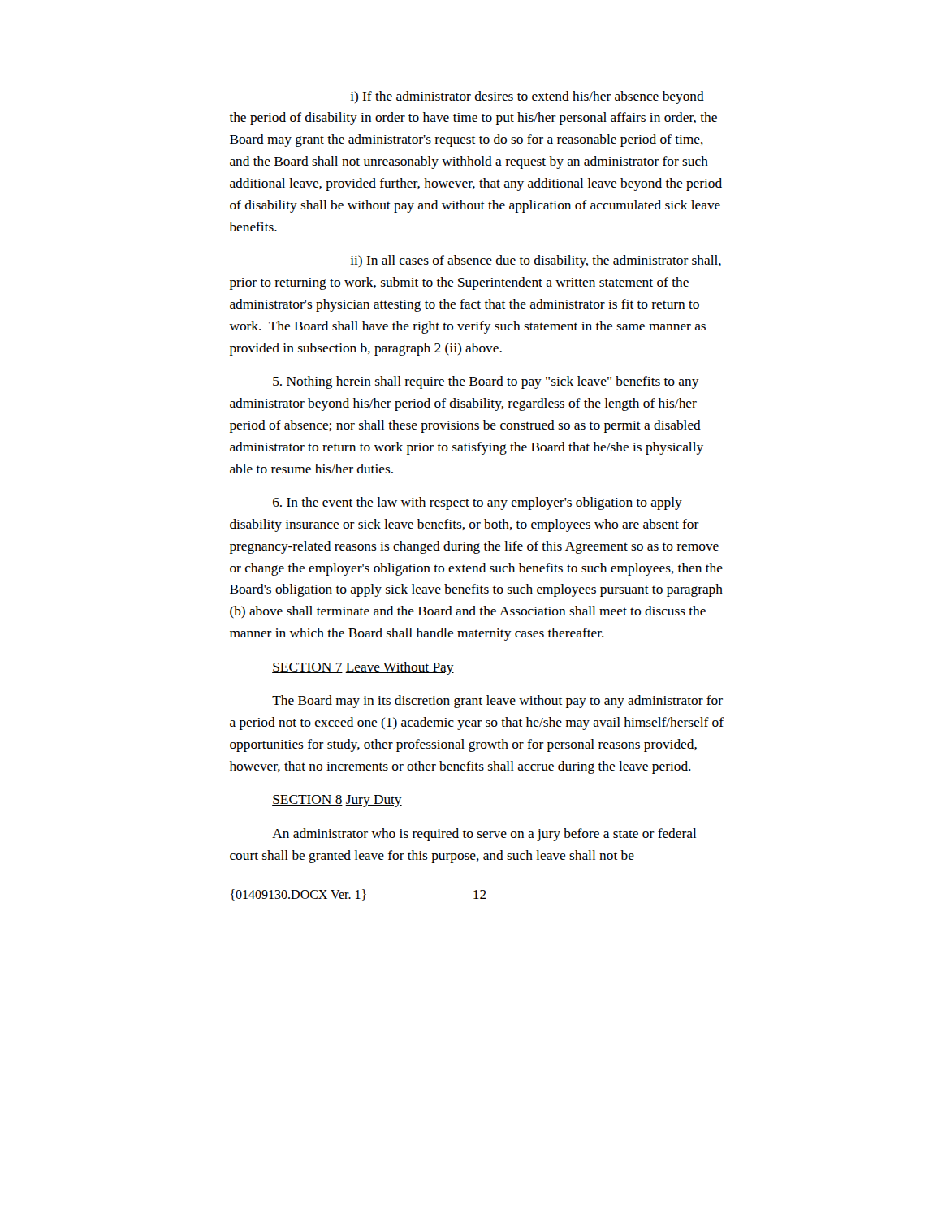i) If the administrator desires to extend his/her absence beyond the period of disability in order to have time to put his/her personal affairs in order, the Board may grant the administrator's request to do so for a reasonable period of time, and the Board shall not unreasonably withhold a request by an administrator for such additional leave, provided further, however, that any additional leave beyond the period of disability shall be without pay and without the application of accumulated sick leave benefits.
ii) In all cases of absence due to disability, the administrator shall, prior to returning to work, submit to the Superintendent a written statement of the administrator's physician attesting to the fact that the administrator is fit to return to work. The Board shall have the right to verify such statement in the same manner as provided in subsection b, paragraph 2 (ii) above.
5. Nothing herein shall require the Board to pay "sick leave" benefits to any administrator beyond his/her period of disability, regardless of the length of his/her period of absence; nor shall these provisions be construed so as to permit a disabled administrator to return to work prior to satisfying the Board that he/she is physically able to resume his/her duties.
6. In the event the law with respect to any employer's obligation to apply disability insurance or sick leave benefits, or both, to employees who are absent for pregnancy-related reasons is changed during the life of this Agreement so as to remove or change the employer's obligation to extend such benefits to such employees, then the Board's obligation to apply sick leave benefits to such employees pursuant to paragraph (b) above shall terminate and the Board and the Association shall meet to discuss the manner in which the Board shall handle maternity cases thereafter.
SECTION 7 Leave Without Pay
The Board may in its discretion grant leave without pay to any administrator for a period not to exceed one (1) academic year so that he/she may avail himself/herself of opportunities for study, other professional growth or for personal reasons provided, however, that no increments or other benefits shall accrue during the leave period.
SECTION 8 Jury Duty
An administrator who is required to serve on a jury before a state or federal court shall be granted leave for this purpose, and such leave shall not be
{01409130.DOCX Ver. 1}12